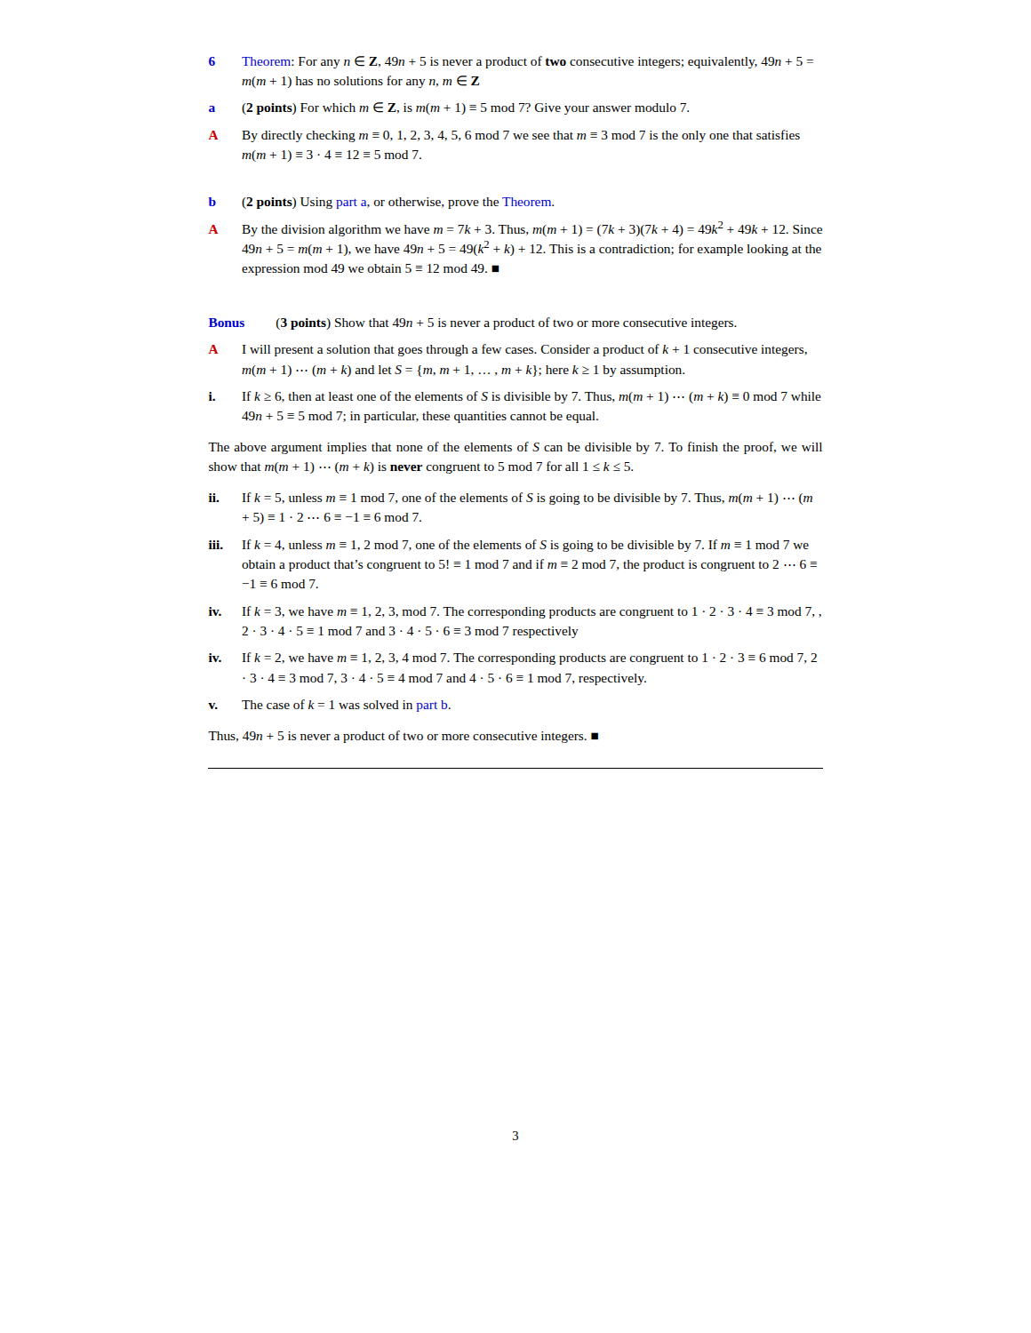6
Theorem: For any n ∈ Z, 49n + 5 is never a product of two consecutive integers; equivalently, 49n + 5 = m(m + 1) has no solutions for any n, m ∈ Z
a
(2 points) For which m ∈ Z, is m(m + 1) ≡ 5 mod 7? Give your answer modulo 7.
A
By directly checking m ≡ 0, 1, 2, 3, 4, 5, 6 mod 7 we see that m ≡ 3 mod 7 is the only one that satisfies m(m + 1) ≡ 3 · 4 ≡ 12 ≡ 5 mod 7.
b
(2 points) Using part a, or otherwise, prove the Theorem.
A
By the division algorithm we have m = 7k + 3. Thus, m(m + 1) = (7k + 3)(7k + 4) = 49k2 + 49k + 12. Since 49n + 5 = m(m + 1), we have 49n + 5 = 49(k2 + k) + 12. This is a contradiction; for example looking at the expression mod 49 we obtain 5 ≡ 12 mod 49. ■
Bonus
(3 points) Show that 49n + 5 is never a product of two or more consecutive integers.
A
I will present a solution that goes through a few cases. Consider a product of k + 1 consecutive integers, m(m + 1) ⋯ (m + k) and let S = {m, m + 1, … , m + k}; here k ≥ 1 by assumption.
i.
If k ≥ 6, then at least one of the elements of S is divisible by 7. Thus, m(m + 1) ⋯ (m + k) ≡ 0 mod 7 while 49n + 5 ≡ 5 mod 7; in particular, these quantities cannot be equal.
The above argument implies that none of the elements of S can be divisible by 7. To finish the proof, we will show that m(m + 1) ⋯ (m + k) is never congruent to 5 mod 7 for all 1 ≤ k ≤ 5.
ii.
If k = 5, unless m ≡ 1 mod 7, one of the elements of S is going to be divisible by 7. Thus, m(m + 1) ⋯ (m + 5) ≡ 1 · 2 ⋯ 6 ≡ −1 ≡ 6 mod 7.
iii.
If k = 4, unless m ≡ 1, 2 mod 7, one of the elements of S is going to be divisible by 7. If m ≡ 1 mod 7 we obtain a product that’s congruent to 5! ≡ 1 mod 7 and if m ≡ 2 mod 7, the product is congruent to 2 ⋯ 6 ≡ −1 ≡ 6 mod 7.
iv.
If k = 3, we have m ≡ 1, 2, 3, mod 7. The corresponding products are congruent to 1 · 2 · 3 · 4 ≡ 3 mod 7, , 2 · 3 · 4 · 5 ≡ 1 mod 7 and 3 · 4 · 5 · 6 ≡ 3 mod 7 respectively
iv.
If k = 2, we have m ≡ 1, 2, 3, 4 mod 7. The corresponding products are congruent to 1 · 2 · 3 ≡ 6 mod 7, 2 · 3 · 4 ≡ 3 mod 7, 3 · 4 · 5 ≡ 4 mod 7 and 4 · 5 · 6 ≡ 1 mod 7, respectively.
v.
The case of k = 1 was solved in part b.
Thus, 49n + 5 is never a product of two or more consecutive integers. ■
3